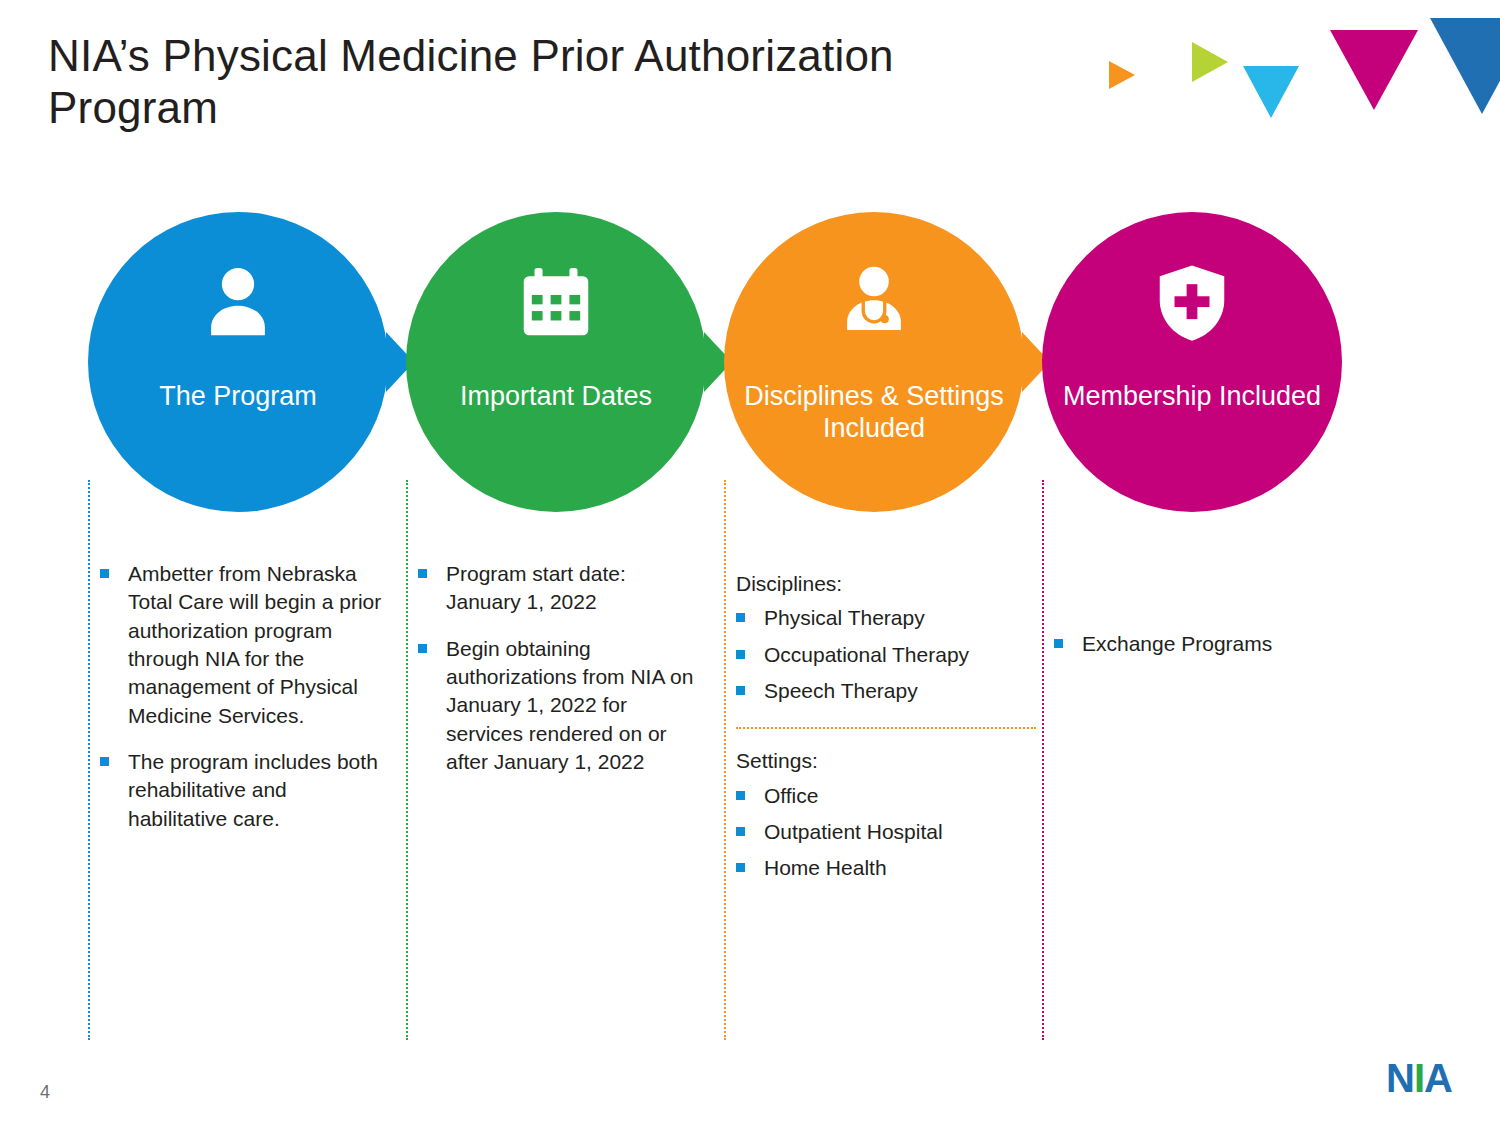NIA’s Physical Medicine Prior Authorization Program
The Program
Important Dates
Disciplines & Settings Included
Membership Included
Ambetter from Nebraska Total Care will begin a prior authorization program through NIA for the management of Physical Medicine Services.
The program includes both rehabilitative and habilitative care.
Program start date: January 1, 2022
Begin obtaining authorizations from NIA on January 1, 2022 for services rendered on or after January 1, 2022
Disciplines:
Physical Therapy
Occupational Therapy
Speech Therapy
Settings:
Office
Outpatient Hospital
Home Health
Exchange Programs
4
NIA